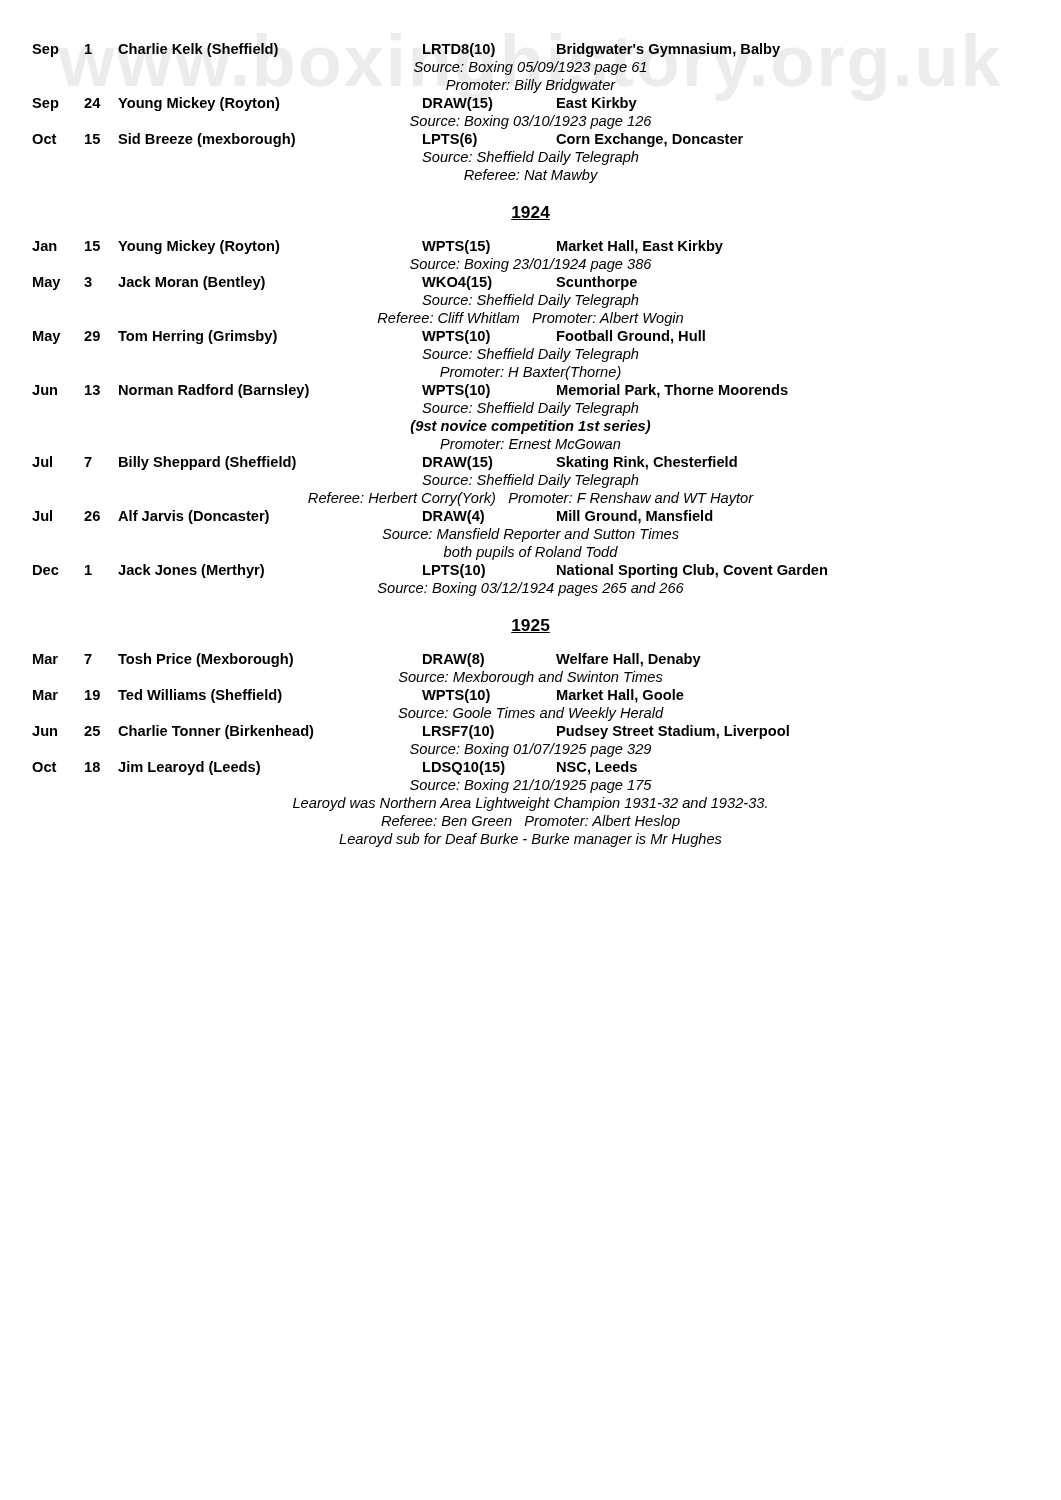www.boxinghistory.org.uk
| Sep | 1 | Charlie Kelk (Sheffield) | LRTD8(10) | Bridgwater's Gymnasium, Balby |
| Source: Boxing 05/09/1923 page 61 |
| Promoter: Billy Bridgwater |
| Sep | 24 | Young Mickey (Royton) | DRAW(15) | East Kirkby |
| Source: Boxing 03/10/1923 page 126 |
| Oct | 15 | Sid Breeze (mexborough) | LPTS(6) | Corn Exchange, Doncaster |
| Source: Sheffield Daily Telegraph |
| Referee: Nat Mawby |
1924
| Jan | 15 | Young Mickey (Royton) | WPTS(15) | Market Hall, East Kirkby |
| Source: Boxing 23/01/1924 page 386 |
| May | 3 | Jack Moran (Bentley) | WKO4(15) | Scunthorpe |
| Source: Sheffield Daily Telegraph |
| Referee: Cliff Whitlam Promoter: Albert Wogin |
| May | 29 | Tom Herring (Grimsby) | WPTS(10) | Football Ground, Hull |
| Source: Sheffield Daily Telegraph |
| Promoter: H Baxter(Thorne) |
| Jun | 13 | Norman Radford (Barnsley) | WPTS(10) | Memorial Park, Thorne Moorends |
| Source: Sheffield Daily Telegraph |
| (9st novice competition 1st series) |
| Promoter: Ernest McGowan |
| Jul | 7 | Billy Sheppard (Sheffield) | DRAW(15) | Skating Rink, Chesterfield |
| Source: Sheffield Daily Telegraph |
| Referee: Herbert Corry(York) Promoter: F Renshaw and WT Haytor |
| Jul | 26 | Alf Jarvis (Doncaster) | DRAW(4) | Mill Ground, Mansfield |
| Source: Mansfield Reporter and Sutton Times |
| both pupils of Roland Todd |
| Dec | 1 | Jack Jones (Merthyr) | LPTS(10) | National Sporting Club, Covent Garden |
| Source: Boxing 03/12/1924 pages 265 and 266 |
1925
| Mar | 7 | Tosh Price (Mexborough) | DRAW(8) | Welfare Hall, Denaby |
| Source: Mexborough and Swinton Times |
| Mar | 19 | Ted Williams (Sheffield) | WPTS(10) | Market Hall, Goole |
| Source: Goole Times and Weekly Herald |
| Jun | 25 | Charlie Tonner (Birkenhead) | LRSF7(10) | Pudsey Street Stadium, Liverpool |
| Source: Boxing 01/07/1925 page 329 |
| Oct | 18 | Jim Learoyd (Leeds) | LDSQ10(15) | NSC, Leeds |
| Source: Boxing 21/10/1925 page 175 |
| Learoyd was Northern Area Lightweight Champion 1931-32 and 1932-33. |
| Referee: Ben Green Promoter: Albert Heslop |
| Learoyd sub for Deaf Burke - Burke manager is Mr Hughes |